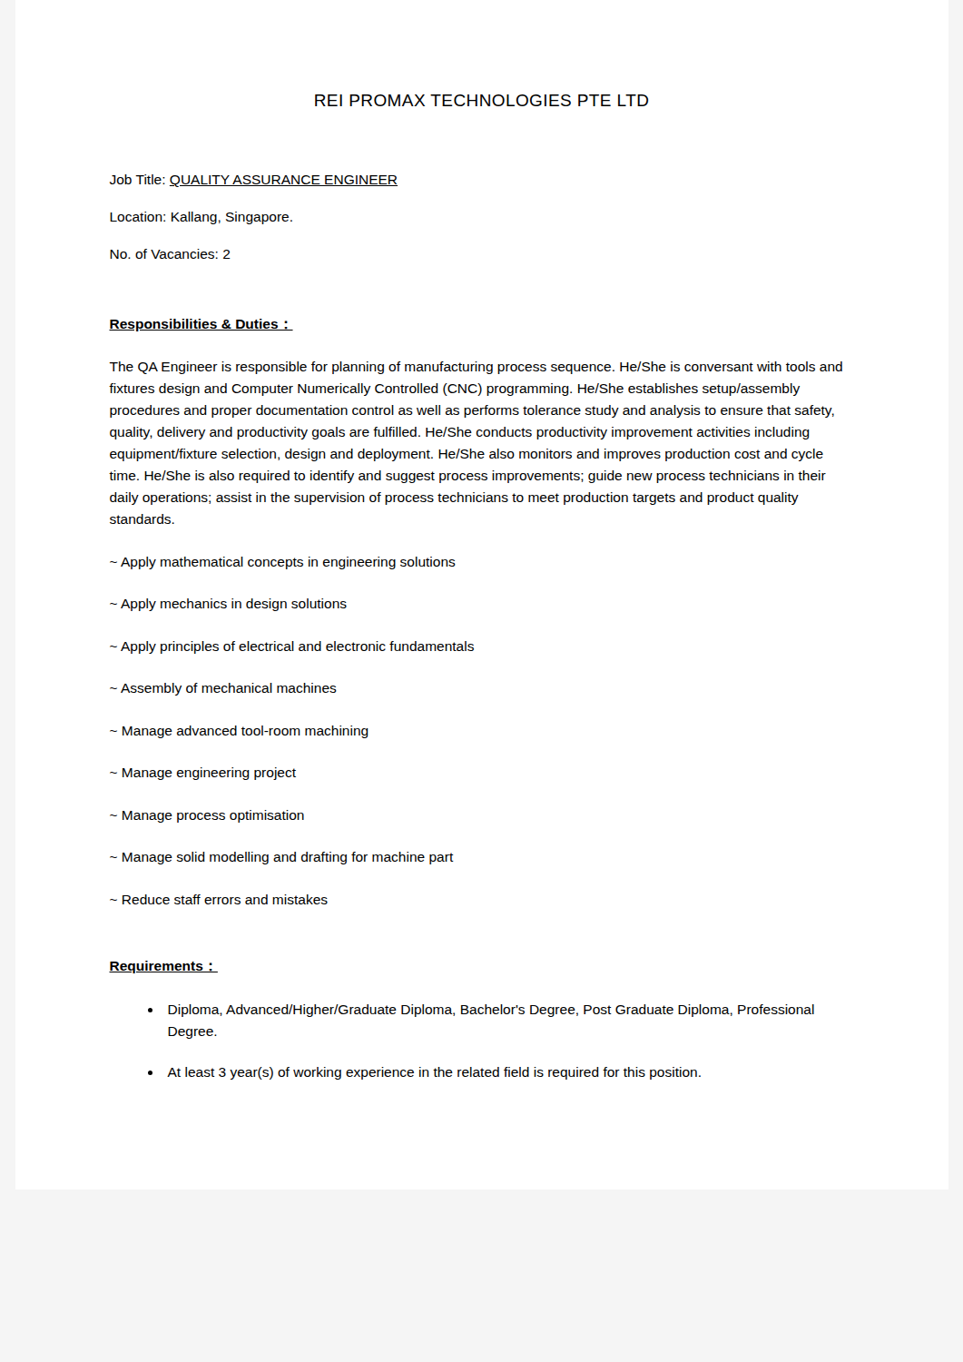REI PROMAX TECHNOLOGIES PTE LTD
Job Title: QUALITY ASSURANCE ENGINEER
Location: Kallang, Singapore.
No. of Vacancies: 2
Responsibilities & Duties：
The QA Engineer is responsible for planning of manufacturing process sequence. He/She is conversant with tools and fixtures design and Computer Numerically Controlled (CNC) programming. He/She establishes setup/assembly procedures and proper documentation control as well as performs tolerance study and analysis to ensure that safety, quality, delivery and productivity goals are fulfilled. He/She conducts productivity improvement activities including equipment/fixture selection, design and deployment. He/She also monitors and improves production cost and cycle time. He/She is also required to identify and suggest process improvements; guide new process technicians in their daily operations; assist in the supervision of process technicians to meet production targets and product quality standards.
~ Apply mathematical concepts in engineering solutions
~ Apply mechanics in design solutions
~ Apply principles of electrical and electronic fundamentals
~ Assembly of mechanical machines
~ Manage advanced tool-room machining
~ Manage engineering project
~ Manage process optimisation
~ Manage solid modelling and drafting for machine part
~ Reduce staff errors and mistakes
Requirements：
Diploma, Advanced/Higher/Graduate Diploma, Bachelor's Degree, Post Graduate Diploma, Professional Degree.
At least 3 year(s) of working experience in the related field is required for this position.